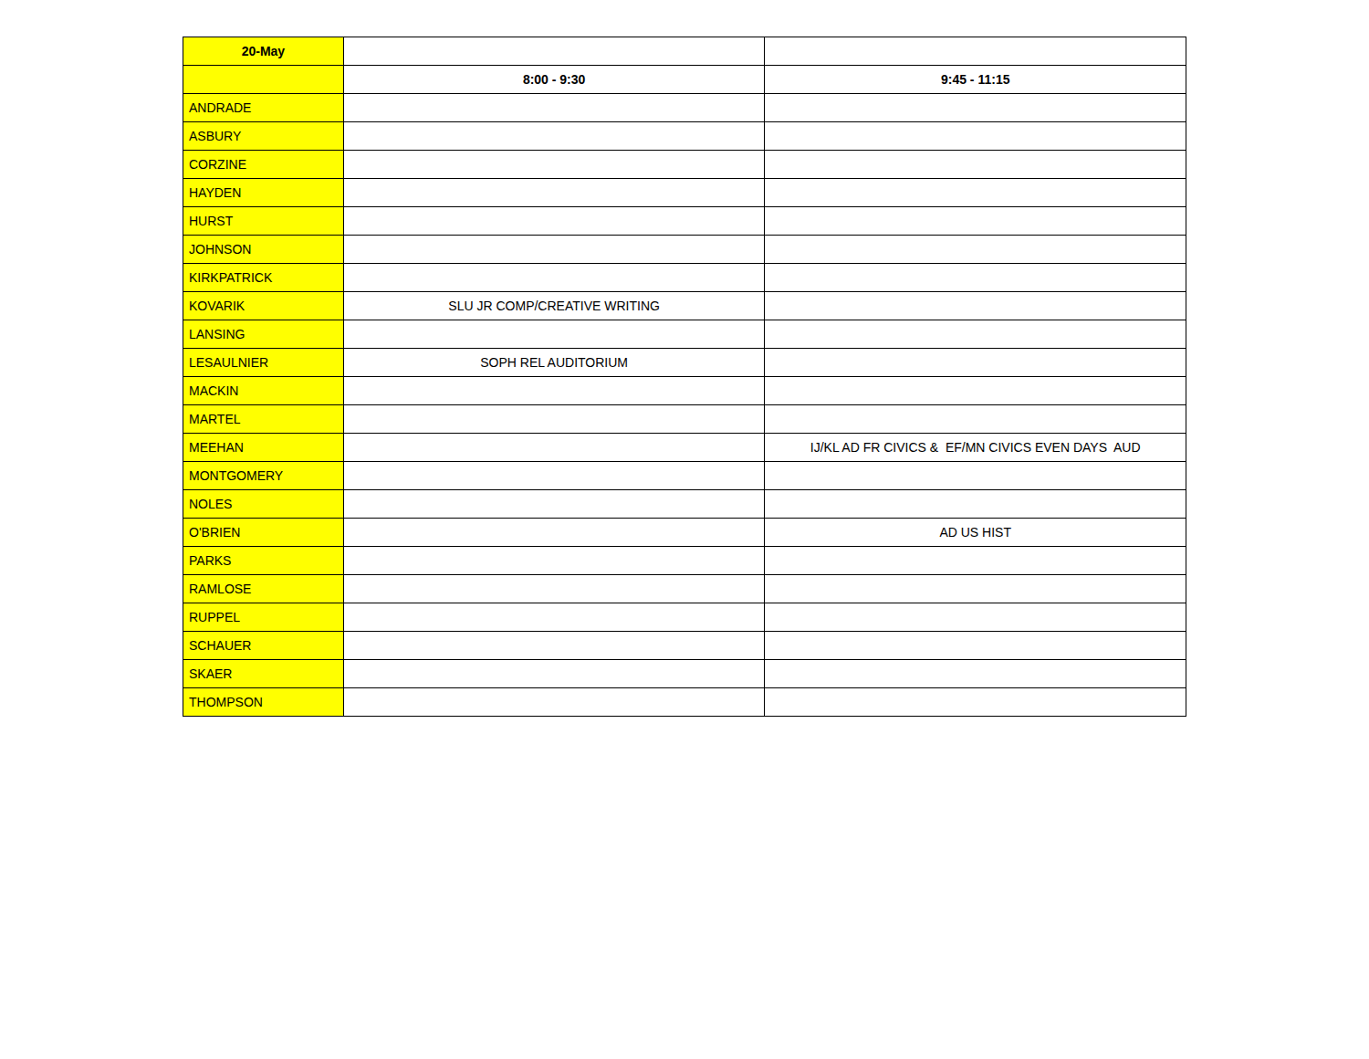| 20-May | | |
| | 8:00 - 9:30 | 9:45 - 11:15 |
| ANDRADE | | |
| ASBURY | | |
| CORZINE | | |
| HAYDEN | | |
| HURST | | |
| JOHNSON | | |
| KIRKPATRICK | | |
| KOVARIK | SLU JR COMP/CREATIVE WRITING | |
| LANSING | | |
| LESAULNIER | SOPH REL AUDITORIUM | |
| MACKIN | | |
| MARTEL | | |
| MEEHAN | | IJ/KL AD FR CIVICS & EF/MN CIVICS EVEN DAYS AUD |
| MONTGOMERY | | |
| NOLES | | |
| O'BRIEN | | AD US HIST |
| PARKS | | |
| RAMLOSE | | |
| RUPPEL | | |
| SCHAUER | | |
| SKAER | | |
| THOMPSON | | |